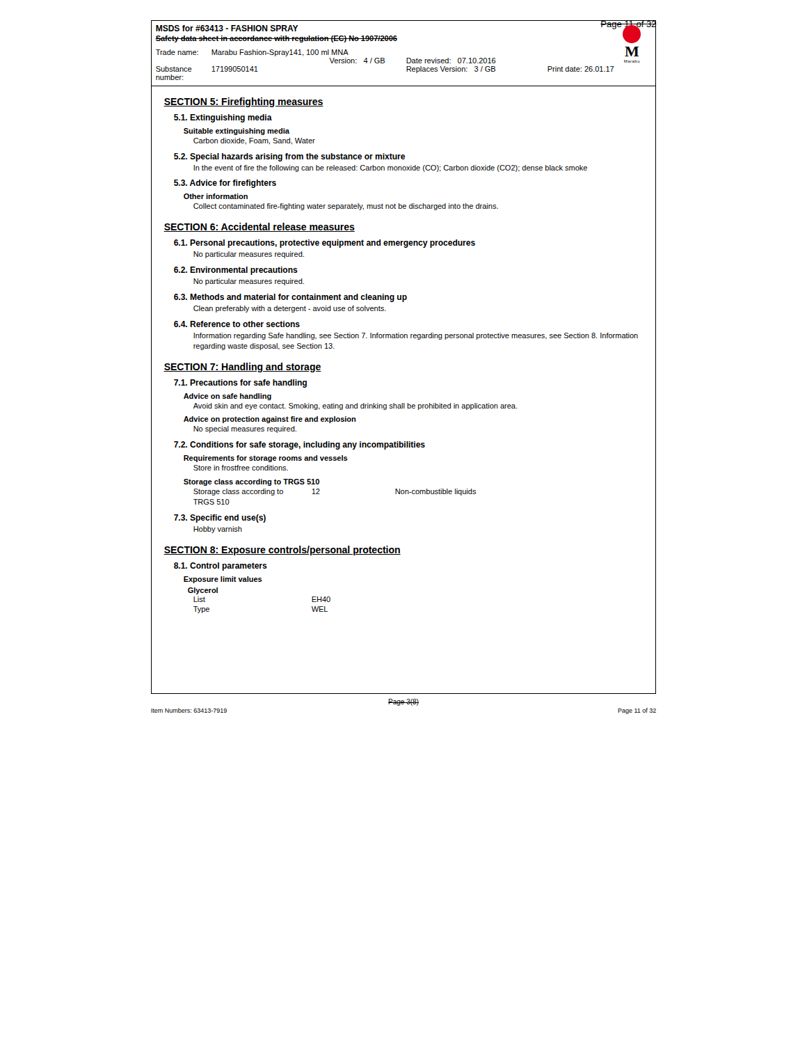Page 11 of 32
MSDS for #63413 - FASHION SPRAY
Safety data sheet in accordance with regulation (EC) No 1907/2006
M
Marabu
| Trade name: | Marabu Fashion-Spray141, 100 ml MNA |
| | Version: 4 / GB | Date revised: 07.10.2016 |
| Substance number: | 17199050141 | Replaces Version: 3 / GB Print date: 26.01.17 |
SECTION 5: Firefighting measures
5.1. Extinguishing media
Suitable extinguishing media
Carbon dioxide, Foam, Sand, Water
5.2. Special hazards arising from the substance or mixture
In the event of fire the following can be released: Carbon monoxide (CO); Carbon dioxide (CO2); dense black smoke
5.3. Advice for firefighters
Other information
Collect contaminated fire-fighting water separately, must not be discharged into the drains.
SECTION 6: Accidental release measures
6.1. Personal precautions, protective equipment and emergency procedures
No particular measures required.
6.2. Environmental precautions
No particular measures required.
6.3. Methods and material for containment and cleaning up
Clean preferably with a detergent - avoid use of solvents.
6.4. Reference to other sections
Information regarding Safe handling, see Section 7. Information regarding personal protective measures, see Section 8. Information regarding waste disposal, see Section 13.
SECTION 7: Handling and storage
7.1. Precautions for safe handling
Advice on safe handling
Avoid skin and eye contact. Smoking, eating and drinking shall be prohibited in application area.
Advice on protection against fire and explosion
No special measures required.
7.2. Conditions for safe storage, including any incompatibilities
Requirements for storage rooms and vessels
Store in frostfree conditions.
Storage class according to TRGS 510
Storage class according to
TRGS 510
12
Non-combustible liquids
7.3. Specific end use(s)
Hobby varnish
SECTION 8: Exposure controls/personal protection
8.1. Control parameters
Exposure limit values
Glycerol
List
EH40
Type
WEL
Page 3(8)
Item Numbers: 63413-7919
Page 11 of 32